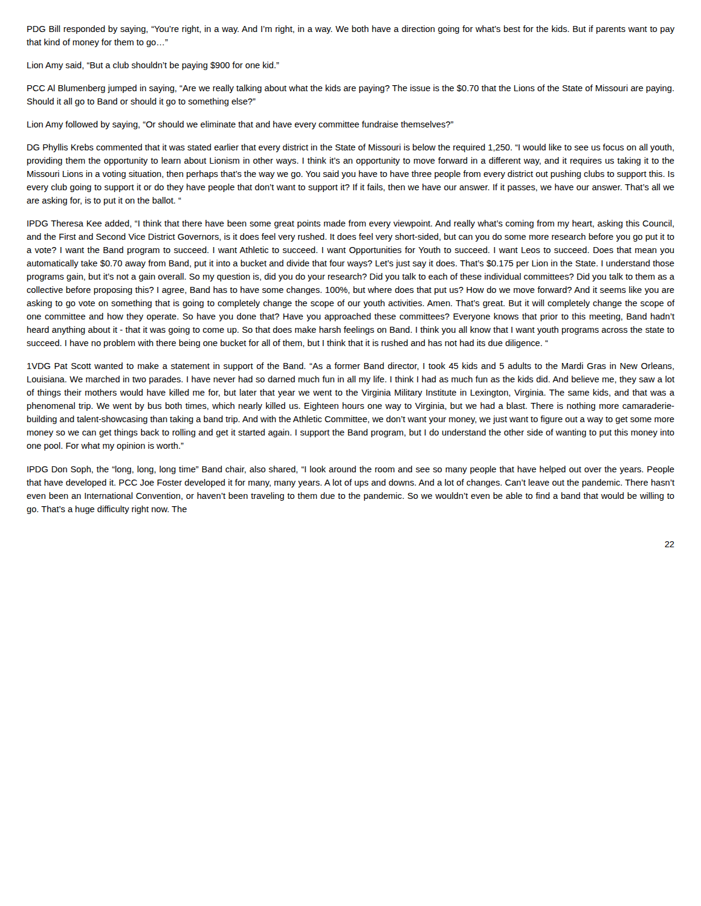PDG Bill responded by saying, “You’re right, in a way. And I’m right, in a way. We both have a direction going for what’s best for the kids. But if parents want to pay that kind of money for them to go…”
Lion Amy said, “But a club shouldn’t be paying $900 for one kid.”
PCC Al Blumenberg jumped in saying, “Are we really talking about what the kids are paying? The issue is the $0.70 that the Lions of the State of Missouri are paying. Should it all go to Band or should it go to something else?”
Lion Amy followed by saying, “Or should we eliminate that and have every committee fundraise themselves?”
DG Phyllis Krebs commented that it was stated earlier that every district in the State of Missouri is below the required 1,250. “I would like to see us focus on all youth, providing them the opportunity to learn about Lionism in other ways. I think it’s an opportunity to move forward in a different way, and it requires us taking it to the Missouri Lions in a voting situation, then perhaps that’s the way we go. You said you have to have three people from every district out pushing clubs to support this. Is every club going to support it or do they have people that don’t want to support it? If it fails, then we have our answer. If it passes, we have our answer. That’s all we are asking for, is to put it on the ballot. “
IPDG Theresa Kee added, “I think that there have been some great points made from every viewpoint. And really what’s coming from my heart, asking this Council, and the First and Second Vice District Governors, is it does feel very rushed. It does feel very short-sided, but can you do some more research before you go put it to a vote? I want the Band program to succeed. I want Athletic to succeed. I want Opportunities for Youth to succeed. I want Leos to succeed. Does that mean you automatically take $0.70 away from Band, put it into a bucket and divide that four ways? Let’s just say it does. That’s $0.175 per Lion in the State. I understand those programs gain, but it’s not a gain overall. So my question is, did you do your research? Did you talk to each of these individual committees? Did you talk to them as a collective before proposing this? I agree, Band has to have some changes. 100%, but where does that put us? How do we move forward? And it seems like you are asking to go vote on something that is going to completely change the scope of our youth activities. Amen. That’s great. But it will completely change the scope of one committee and how they operate. So have you done that? Have you approached these committees? Everyone knows that prior to this meeting, Band hadn’t heard anything about it - that it was going to come up. So that does make harsh feelings on Band. I think you all know that I want youth programs across the state to succeed. I have no problem with there being one bucket for all of them, but I think that it is rushed and has not had its due diligence. “
1VDG Pat Scott wanted to make a statement in support of the Band. “As a former Band director, I took 45 kids and 5 adults to the Mardi Gras in New Orleans, Louisiana. We marched in two parades. I have never had so darned much fun in all my life. I think I had as much fun as the kids did. And believe me, they saw a lot of things their mothers would have killed me for, but later that year we went to the Virginia Military Institute in Lexington, Virginia. The same kids, and that was a phenomenal trip. We went by bus both times, which nearly killed us. Eighteen hours one way to Virginia, but we had a blast. There is nothing more camaraderie-building and talent-showcasing than taking a band trip. And with the Athletic Committee, we don’t want your money, we just want to figure out a way to get some more money so we can get things back to rolling and get it started again. I support the Band program, but I do understand the other side of wanting to put this money into one pool. For what my opinion is worth.”
IPDG Don Soph, the “long, long, long time” Band chair, also shared, “I look around the room and see so many people that have helped out over the years. People that have developed it. PCC Joe Foster developed it for many, many years. A lot of ups and downs. And a lot of changes. Can’t leave out the pandemic. There hasn’t even been an International Convention, or haven’t been traveling to them due to the pandemic. So we wouldn’t even be able to find a band that would be willing to go. That’s a huge difficulty right now. The
22